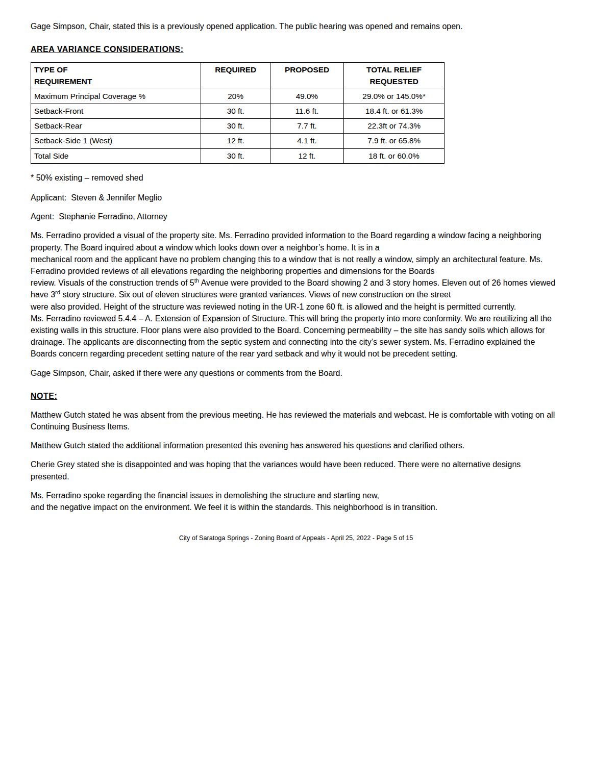Gage Simpson, Chair, stated this is a previously opened application. The public hearing was opened and remains open.
AREA VARIANCE CONSIDERATIONS:
| TYPE OF REQUIREMENT | REQUIRED | PROPOSED | TOTAL RELIEF REQUESTED |
| --- | --- | --- | --- |
| Maximum Principal Coverage % | 20% | 49.0% | 29.0% or 145.0%* |
| Setback-Front | 30 ft. | 11.6 ft. | 18.4 ft. or 61.3% |
| Setback-Rear | 30 ft. | 7.7 ft. | 22.3ft or 74.3% |
| Setback-Side 1 (West) | 12 ft. | 4.1 ft. | 7.9 ft. or 65.8% |
| Total Side | 30 ft. | 12 ft. | 18 ft. or 60.0% |
* 50% existing – removed shed
Applicant: Steven & Jennifer Meglio
Agent: Stephanie Ferradino, Attorney
Ms. Ferradino provided a visual of the property site. Ms. Ferradino provided information to the Board regarding a window facing a neighboring property. The Board inquired about a window which looks down over a neighbor’s home. It is in a
mechanical room and the applicant have no problem changing this to a window that is not really a window, simply an architectural feature. Ms. Ferradino provided reviews of all elevations regarding the neighboring properties and dimensions for the Boards
review. Visuals of the construction trends of 5th Avenue were provided to the Board showing 2 and 3 story homes. Eleven out of 26 homes viewed have 3rd story structure. Six out of eleven structures were granted variances. Views of new construction on the street
were also provided. Height of the structure was reviewed noting in the UR-1 zone 60 ft. is allowed and the height is permitted currently.
Ms. Ferradino reviewed 5.4.4 – A. Extension of Expansion of Structure. This will bring the property into more conformity. We are reutilizing all the existing walls in this structure. Floor plans were also provided to the Board. Concerning permeability – the site has sandy soils which allows for drainage. The applicants are disconnecting from the septic system and connecting into the city’s sewer system. Ms. Ferradino explained the Boards concern regarding precedent setting nature of the rear yard setback and why it would not be precedent setting.
Gage Simpson, Chair, asked if there were any questions or comments from the Board.
NOTE:
Matthew Gutch stated he was absent from the previous meeting. He has reviewed the materials and webcast. He is comfortable with voting on all Continuing Business Items.
Matthew Gutch stated the additional information presented this evening has answered his questions and clarified others.
Cherie Grey stated she is disappointed and was hoping that the variances would have been reduced. There were no alternative designs presented.
Ms. Ferradino spoke regarding the financial issues in demolishing the structure and starting new,
and the negative impact on the environment. We feel it is within the standards. This neighborhood is in transition.
City of Saratoga Springs - Zoning Board of Appeals - April 25, 2022 - Page 5 of 15